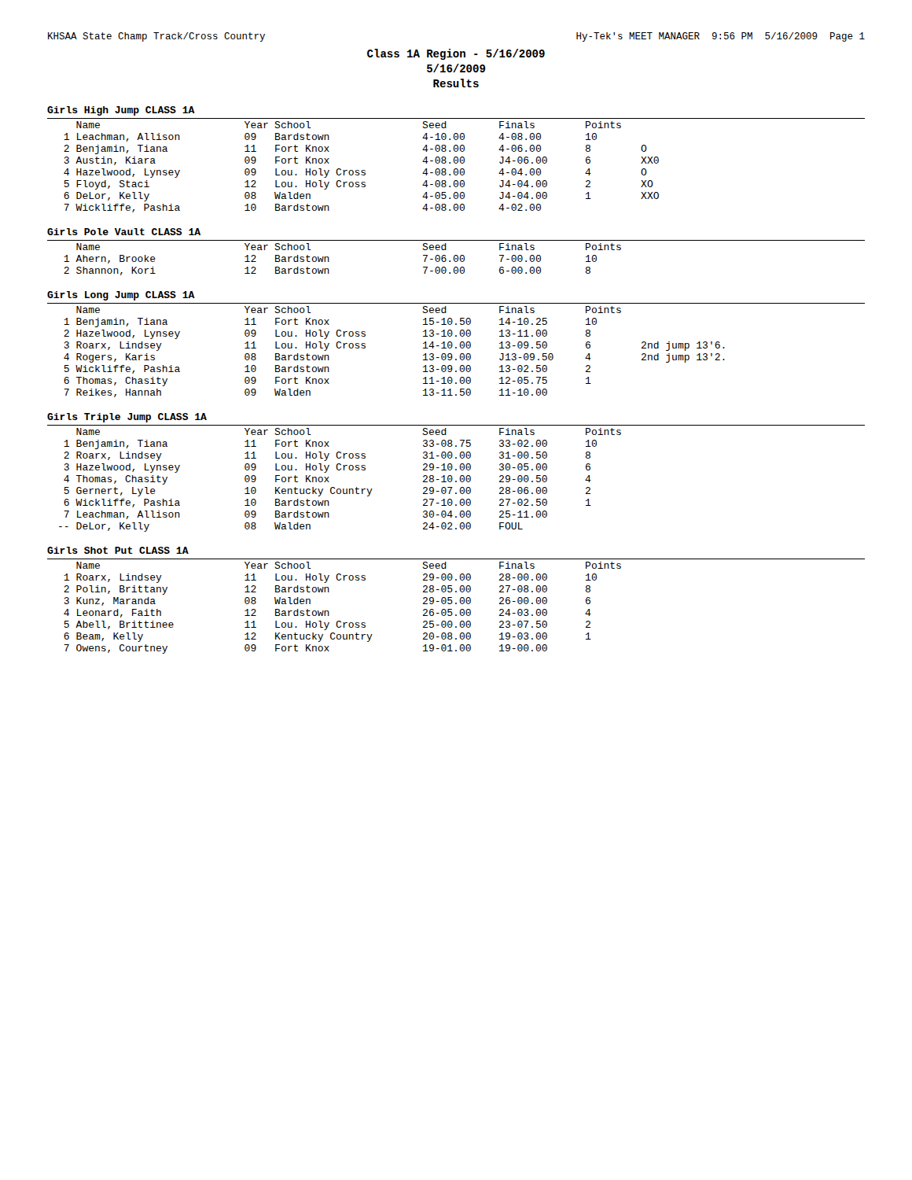KHSAA State Champ Track/Cross Country Hy-Tek's MEET MANAGER 9:56 PM 5/16/2009 Page 1
Class 1A Region - 5/16/2009 5/16/2009 Results
Girls High Jump CLASS 1A
Girls High Jump CLASS 1A results
| | Name | Year | School | Seed | Finals | Points | |
| --- | --- | --- | --- | --- | --- | --- | --- |
| 1 | Leachman, Allison | 09 | Bardstown | 4-10.00 | 4-08.00 | 10 | |
| 2 | Benjamin, Tiana | 11 | Fort Knox | 4-08.00 | 4-06.00 | 8 | O |
| 3 | Austin, Kiara | 09 | Fort Knox | 4-08.00 | J4-06.00 | 6 | XX0 |
| 4 | Hazelwood, Lynsey | 09 | Lou. Holy Cross | 4-08.00 | 4-04.00 | 4 | O |
| 5 | Floyd, Staci | 12 | Lou. Holy Cross | 4-08.00 | J4-04.00 | 2 | XO |
| 6 | DeLor, Kelly | 08 | Walden | 4-05.00 | J4-04.00 | 1 | XXO |
| 7 | Wickliffe, Pashia | 10 | Bardstown | 4-08.00 | 4-02.00 | | |
Girls Pole Vault CLASS 1A
Girls Pole Vault CLASS 1A results
| | Name | Year | School | Seed | Finals | Points | |
| --- | --- | --- | --- | --- | --- | --- | --- |
| 1 | Ahern, Brooke | 12 | Bardstown | 7-06.00 | 7-00.00 | 10 | |
| 2 | Shannon, Kori | 12 | Bardstown | 7-00.00 | 6-00.00 | 8 | |
Girls Long Jump CLASS 1A
Girls Long Jump CLASS 1A results
| | Name | Year | School | Seed | Finals | Points | |
| --- | --- | --- | --- | --- | --- | --- | --- |
| 1 | Benjamin, Tiana | 11 | Fort Knox | 15-10.50 | 14-10.25 | 10 | |
| 2 | Hazelwood, Lynsey | 09 | Lou. Holy Cross | 13-10.00 | 13-11.00 | 8 | |
| 3 | Roarx, Lindsey | 11 | Lou. Holy Cross | 14-10.00 | 13-09.50 | 6 | 2nd jump 13'6. |
| 4 | Rogers, Karis | 08 | Bardstown | 13-09.00 | J13-09.50 | 4 | 2nd jump 13'2. |
| 5 | Wickliffe, Pashia | 10 | Bardstown | 13-09.00 | 13-02.50 | 2 | |
| 6 | Thomas, Chasity | 09 | Fort Knox | 11-10.00 | 12-05.75 | 1 | |
| 7 | Reikes, Hannah | 09 | Walden | 13-11.50 | 11-10.00 | | |
Girls Triple Jump CLASS 1A
Girls Triple Jump CLASS 1A results
| | Name | Year | School | Seed | Finals | Points | |
| --- | --- | --- | --- | --- | --- | --- | --- |
| 1 | Benjamin, Tiana | 11 | Fort Knox | 33-08.75 | 33-02.00 | 10 | |
| 2 | Roarx, Lindsey | 11 | Lou. Holy Cross | 31-00.00 | 31-00.50 | 8 | |
| 3 | Hazelwood, Lynsey | 09 | Lou. Holy Cross | 29-10.00 | 30-05.00 | 6 | |
| 4 | Thomas, Chasity | 09 | Fort Knox | 28-10.00 | 29-00.50 | 4 | |
| 5 | Gernert, Lyle | 10 | Kentucky Country | 29-07.00 | 28-06.00 | 2 | |
| 6 | Wickliffe, Pashia | 10 | Bardstown | 27-10.00 | 27-02.50 | 1 | |
| 7 | Leachman, Allison | 09 | Bardstown | 30-04.00 | 25-11.00 | | |
| -- | DeLor, Kelly | 08 | Walden | 24-02.00 | FOUL | | |
Girls Shot Put CLASS 1A
Girls Shot Put CLASS 1A results
| | Name | Year | School | Seed | Finals | Points | |
| --- | --- | --- | --- | --- | --- | --- | --- |
| 1 | Roarx, Lindsey | 11 | Lou. Holy Cross | 29-00.00 | 28-00.00 | 10 | |
| 2 | Polin, Brittany | 12 | Bardstown | 28-05.00 | 27-08.00 | 8 | |
| 3 | Kunz, Maranda | 08 | Walden | 29-05.00 | 26-00.00 | 6 | |
| 4 | Leonard, Faith | 12 | Bardstown | 26-05.00 | 24-03.00 | 4 | |
| 5 | Abell, Brittinee | 11 | Lou. Holy Cross | 25-00.00 | 23-07.50 | 2 | |
| 6 | Beam, Kelly | 12 | Kentucky Country | 20-08.00 | 19-03.00 | 1 | |
| 7 | Owens, Courtney | 09 | Fort Knox | 19-01.00 | 19-00.00 | | |